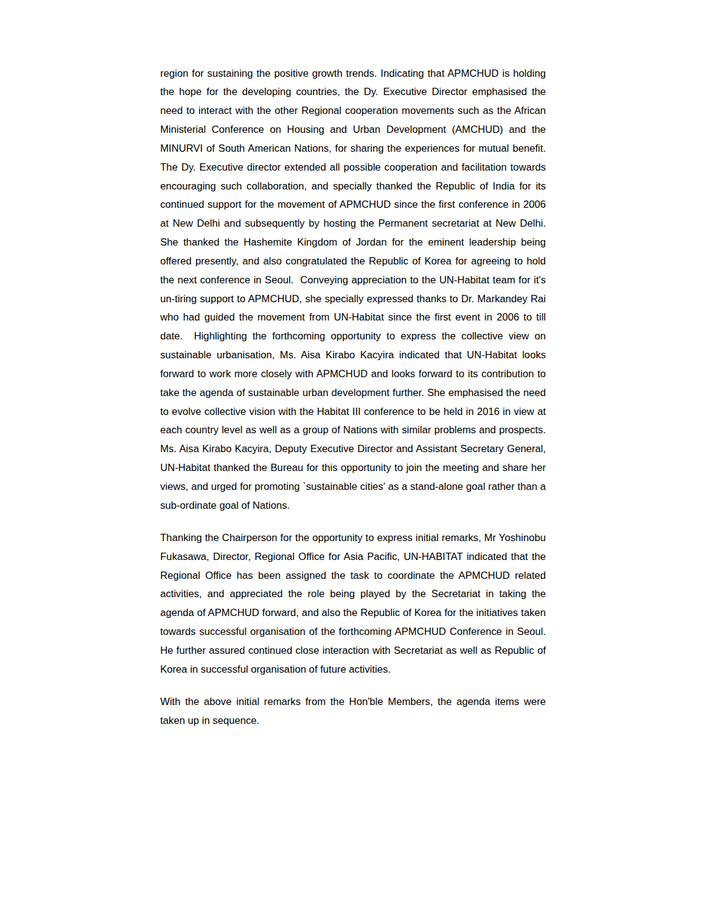region for sustaining the positive growth trends. Indicating that APMCHUD is holding the hope for the developing countries, the Dy. Executive Director emphasised the need to interact with the other Regional cooperation movements such as the African Ministerial Conference on Housing and Urban Development (AMCHUD) and the MINURVI of South American Nations, for sharing the experiences for mutual benefit. The Dy. Executive director extended all possible cooperation and facilitation towards encouraging such collaboration, and specially thanked the Republic of India for its continued support for the movement of APMCHUD since the first conference in 2006 at New Delhi and subsequently by hosting the Permanent secretariat at New Delhi. She thanked the Hashemite Kingdom of Jordan for the eminent leadership being offered presently, and also congratulated the Republic of Korea for agreeing to hold the next conference in Seoul. Conveying appreciation to the UN-Habitat team for it's un-tiring support to APMCHUD, she specially expressed thanks to Dr. Markandey Rai who had guided the movement from UN-Habitat since the first event in 2006 to till date. Highlighting the forthcoming opportunity to express the collective view on sustainable urbanisation, Ms. Aisa Kirabo Kacyira indicated that UN-Habitat looks forward to work more closely with APMCHUD and looks forward to its contribution to take the agenda of sustainable urban development further. She emphasised the need to evolve collective vision with the Habitat III conference to be held in 2016 in view at each country level as well as a group of Nations with similar problems and prospects. Ms. Aisa Kirabo Kacyira, Deputy Executive Director and Assistant Secretary General, UN-Habitat thanked the Bureau for this opportunity to join the meeting and share her views, and urged for promoting `sustainable cities' as a stand-alone goal rather than a sub-ordinate goal of Nations.
Thanking the Chairperson for the opportunity to express initial remarks, Mr Yoshinobu Fukasawa, Director, Regional Office for Asia Pacific, UN-HABITAT indicated that the Regional Office has been assigned the task to coordinate the APMCHUD related activities, and appreciated the role being played by the Secretariat in taking the agenda of APMCHUD forward, and also the Republic of Korea for the initiatives taken towards successful organisation of the forthcoming APMCHUD Conference in Seoul. He further assured continued close interaction with Secretariat as well as Republic of Korea in successful organisation of future activities.
With the above initial remarks from the Hon'ble Members, the agenda items were taken up in sequence.